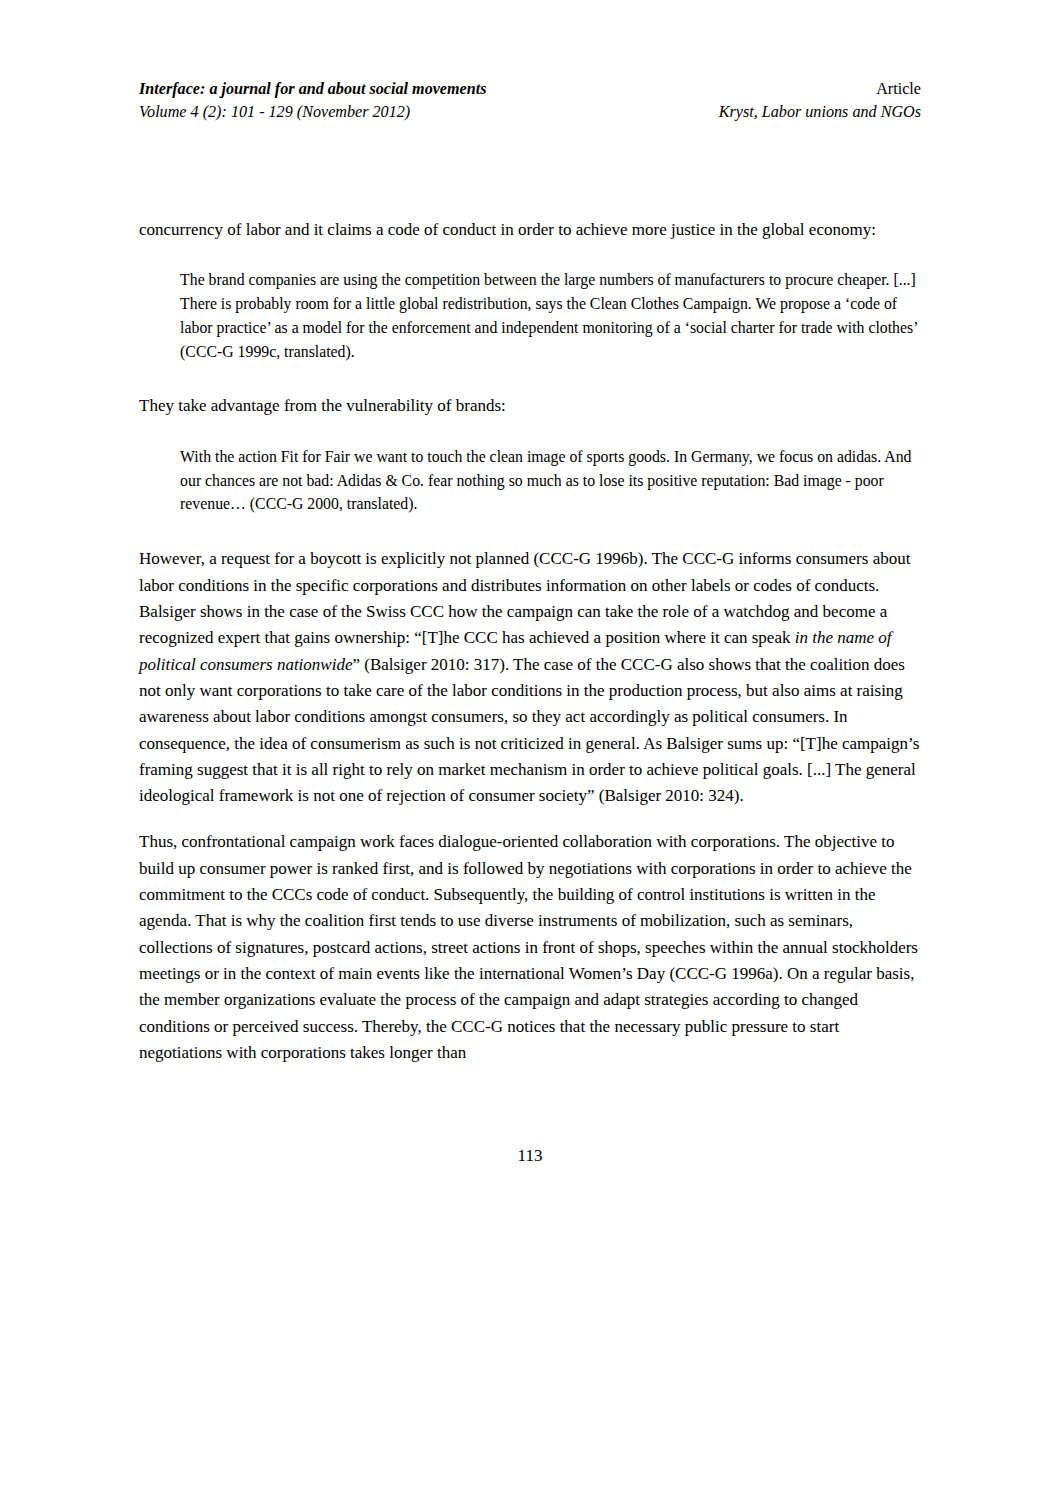| Interface : a journal for and about social movements | Article |
| Volume 4 (2): 101 - 129 (November 2012) | Kryst, Labor unions and NGOs |
concurrency of labor and it claims a code of conduct in order to achieve more justice in the global economy:
The brand companies are using the competition between the large numbers of manufacturers to procure cheaper. [...] There is probably room for a little global redistribution, says the Clean Clothes Campaign. We propose a ‘code of labor practice’ as a model for the enforcement and independent monitoring of a ‘social charter for trade with clothes’ (CCC-G 1999c, translated).
They take advantage from the vulnerability of brands:
With the action Fit for Fair we want to touch the clean image of sports goods. In Germany, we focus on adidas. And our chances are not bad: Adidas & Co. fear nothing so much as to lose its positive reputation: Bad image - poor revenue… (CCC-G 2000, translated).
However, a request for a boycott is explicitly not planned (CCC-G 1996b). The CCC-G informs consumers about labor conditions in the specific corporations and distributes information on other labels or codes of conducts. Balsiger shows in the case of the Swiss CCC how the campaign can take the role of a watchdog and become a recognized expert that gains ownership: “[T]he CCC has achieved a position where it can speak in the name of political consumers nationwide” (Balsiger 2010: 317). The case of the CCC-G also shows that the coalition does not only want corporations to take care of the labor conditions in the production process, but also aims at raising awareness about labor conditions amongst consumers, so they act accordingly as political consumers. In consequence, the idea of consumerism as such is not criticized in general. As Balsiger sums up: “[T]he campaign’s framing suggest that it is all right to rely on market mechanism in order to achieve political goals. [...] The general ideological framework is not one of rejection of consumer society” (Balsiger 2010: 324).
Thus, confrontational campaign work faces dialogue-oriented collaboration with corporations. The objective to build up consumer power is ranked first, and is followed by negotiations with corporations in order to achieve the commitment to the CCCs code of conduct. Subsequently, the building of control institutions is written in the agenda. That is why the coalition first tends to use diverse instruments of mobilization, such as seminars, collections of signatures, postcard actions, street actions in front of shops, speeches within the annual stockholders meetings or in the context of main events like the international Women’s Day (CCC-G 1996a). On a regular basis, the member organizations evaluate the process of the campaign and adapt strategies according to changed conditions or perceived success. Thereby, the CCC-G notices that the necessary public pressure to start negotiations with corporations takes longer than
113